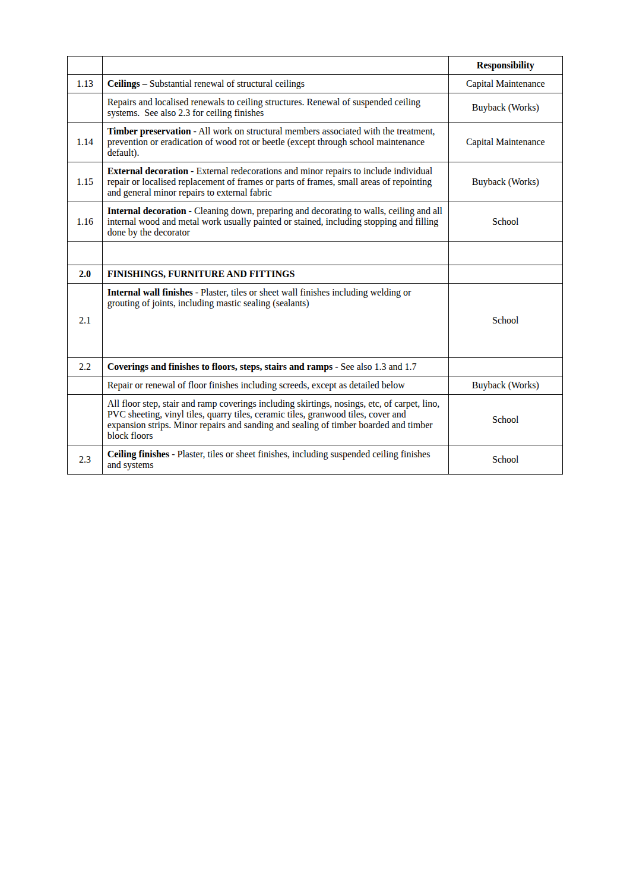| | | Responsibility |
| 1.13 | Ceilings – Substantial renewal of structural ceilings | Capital Maintenance |
| | Repairs and localised renewals to ceiling structures. Renewal of suspended ceiling systems. See also 2.3 for ceiling finishes | Buyback (Works) |
| 1.14 | Timber preservation - All work on structural members associated with the treatment, prevention or eradication of wood rot or beetle (except through school maintenance default). | Capital Maintenance |
| 1.15 | External decoration - External redecorations and minor repairs to include individual repair or localised replacement of frames or parts of frames, small areas of repointing and general minor repairs to external fabric | Buyback (Works) |
| 1.16 | Internal decoration - Cleaning down, preparing and decorating to walls, ceiling and all internal wood and metal work usually painted or stained, including stopping and filling done by the decorator | School |
| 2.0 | FINISHINGS, FURNITURE AND FITTINGS | |
| 2.1 | Internal wall finishes - Plaster, tiles or sheet wall finishes including welding or grouting of joints, including mastic sealing (sealants) | School |
| 2.2 | Coverings and finishes to floors, steps, stairs and ramps - See also 1.3 and 1.7 | |
| | Repair or renewal of floor finishes including screeds, except as detailed below | Buyback (Works) |
| | All floor step, stair and ramp coverings including skirtings, nosings, etc, of carpet, lino, PVC sheeting, vinyl tiles, quarry tiles, ceramic tiles, granwood tiles, cover and expansion strips. Minor repairs and sanding and sealing of timber boarded and timber block floors | School |
| 2.3 | Ceiling finishes - Plaster, tiles or sheet finishes, including suspended ceiling finishes and systems | School |